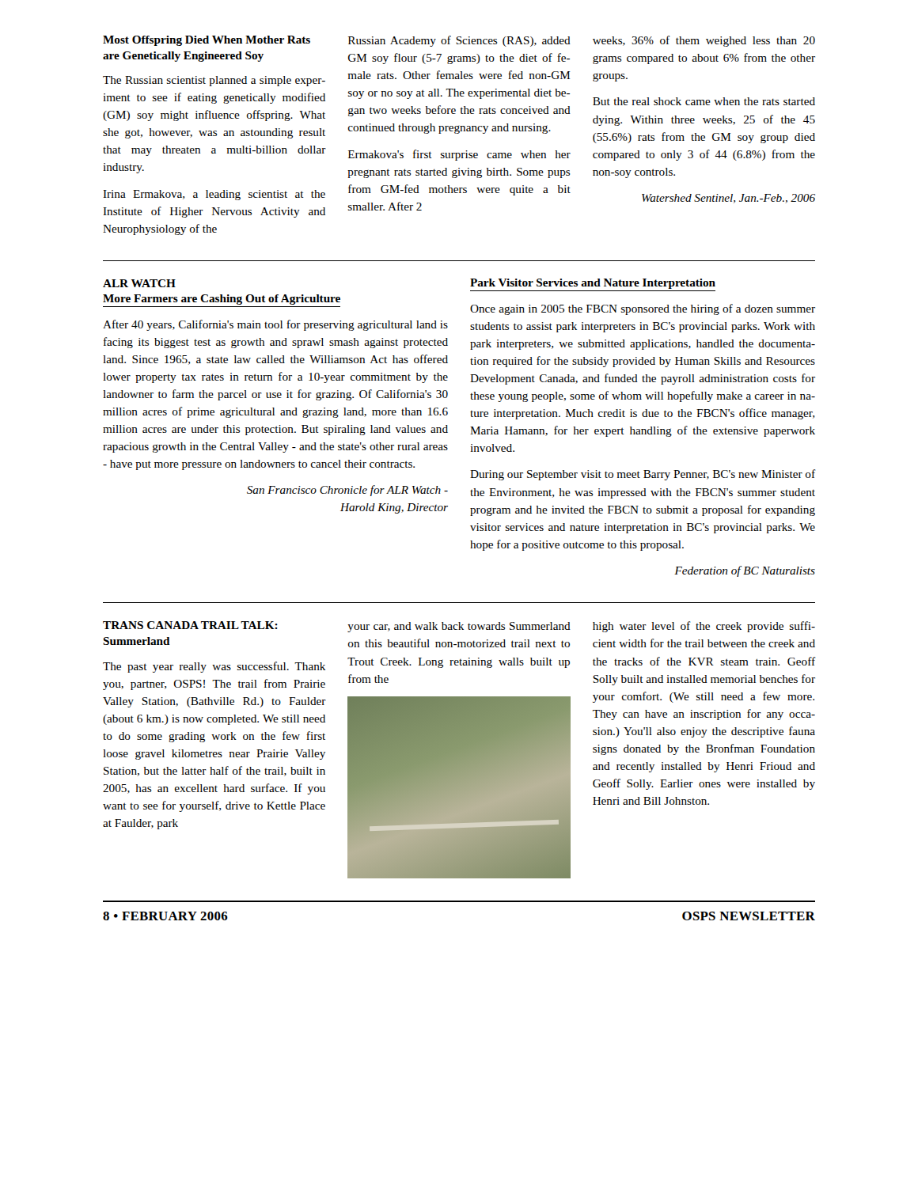Most Offspring Died When Mother Rats are Genetically Engineered Soy
The Russian scientist planned a simple experiment to see if eating genetically modified (GM) soy might influence offspring. What she got, however, was an astounding result that may threaten a multi-billion dollar industry.
Irina Ermakova, a leading scientist at the Institute of Higher Nervous Activity and Neurophysiology of the
Russian Academy of Sciences (RAS), added GM soy flour (5-7 grams) to the diet of female rats. Other females were fed non-GM soy or no soy at all. The experimental diet began two weeks before the rats conceived and continued through pregnancy and nursing.
Ermakova's first surprise came when her pregnant rats started giving birth. Some pups from GM-fed mothers were quite a bit smaller. After 2
weeks, 36% of them weighed less than 20 grams compared to about 6% from the other groups.
But the real shock came when the rats started dying. Within three weeks, 25 of the 45 (55.6%) rats from the GM soy group died compared to only 3 of 44 (6.8%) from the non-soy controls.
Watershed Sentinel, Jan.-Feb., 2006
ALR WATCH
More Farmers are Cashing Out of Agriculture
After 40 years, California's main tool for preserving agricultural land is facing its biggest test as growth and sprawl smash against protected land. Since 1965, a state law called the Williamson Act has offered lower property tax rates in return for a 10-year commitment by the landowner to farm the parcel or use it for grazing. Of California's 30 million acres of prime agricultural and grazing land, more than 16.6 million acres are under this protection. But spiraling land values and rapacious growth in the Central Valley - and the state's other rural areas - have put more pressure on landowners to cancel their contracts.
San Francisco Chronicle for ALR Watch -
Harold King, Director
Park Visitor Services and Nature Interpretation
Once again in 2005 the FBCN sponsored the hiring of a dozen summer students to assist park interpreters in BC's provincial parks. Work with park interpreters, we submitted applications, handled the documentation required for the subsidy provided by Human Skills and Resources Development Canada, and funded the payroll administration costs for these young people, some of whom will hopefully make a career in nature interpretation. Much credit is due to the FBCN's office manager, Maria Hamann, for her expert handling of the extensive paperwork involved.
During our September visit to meet Barry Penner, BC's new Minister of the Environment, he was impressed with the FBCN's summer student program and he invited the FBCN to submit a proposal for expanding visitor services and nature interpretation in BC's provincial parks. We hope for a positive outcome to this proposal.
Federation of BC Naturalists
TRANS CANADA TRAIL TALK: Summerland
The past year really was successful. Thank you, partner, OSPS! The trail from Prairie Valley Station, (Bathville Rd.) to Faulder (about 6 km.) is now completed. We still need to do some grading work on the few first loose gravel kilometres near Prairie Valley Station, but the latter half of the trail, built in 2005, has an excellent hard surface. If you want to see for yourself, drive to Kettle Place at Faulder, park
your car, and walk back towards Summerland on this beautiful non-motorized trail next to Trout Creek. Long retaining walls built up from the
high water level of the creek provide sufficient width for the trail between the creek and the tracks of the KVR steam train. Geoff Solly built and installed memorial benches for your comfort. (We still need a few more. They can have an inscription for any occasion.) You'll also enjoy the descriptive fauna signs donated by the Bronfman Foundation and recently installed by Henri Frioud and Geoff Solly. Earlier ones were installed by Henri and Bill Johnston.
8 • FEBRUARY 2006
OSPS NEWSLETTER